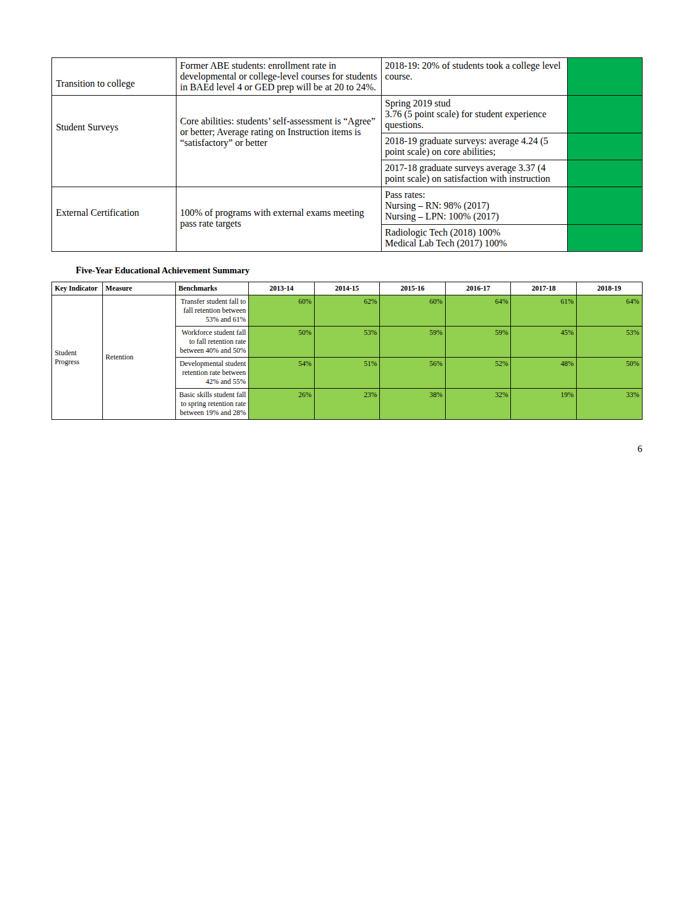| Transition to college | Former ABE students: enrollment rate in developmental or college-level courses for students in BAEd level 4 or GED prep will be at 20 to 24%. | 2018-19: 20% of students took a college level course. | |
| Student Surveys | Core abilities: students’ self-assessment is “Agree” or better; Average rating on Instruction items is “satisfactory” or better | Spring 2019 stud 3.76 (5 point scale) for student experience questions. | |
| 2018-19 graduate surveys: average 4.24 (5 point scale) on core abilities; | |
| 2017-18 graduate surveys average 3.37 (4 point scale) on satisfaction with instruction | |
| External Certification | 100% of programs with external exams meeting pass rate targets | Pass rates: Nursing – RN: 98% (2017) Nursing – LPN: 100% (2017) | |
| Radiologic Tech (2018) 100% Medical Lab Tech (2017) 100% | |
Five-Year Educational Achievement Summary
| Key Indicator | Measure | Benchmarks | 2013-14 | 2014-15 | 2015-16 | 2016-17 | 2017-18 | 2018-19 |
| --- | --- | --- | --- | --- | --- | --- | --- | --- |
| Student Progress | Retention | Transfer student fall to fall retention between 53% and 61% | 60% | 62% | 60% | 64% | 61% | 64% |
| Workforce student fall to fall retention rate between 40% and 50% | 50% | 53% | 59% | 59% | 45% | 53% |
| Developmental student retention rate between 42% and 55% | 54% | 51% | 56% | 52% | 48% | 50% |
| Basic skills student fall to spring retention rate between 19% and 28% | 26% | 23% | 38% | 32% | 19% | 33% |
6